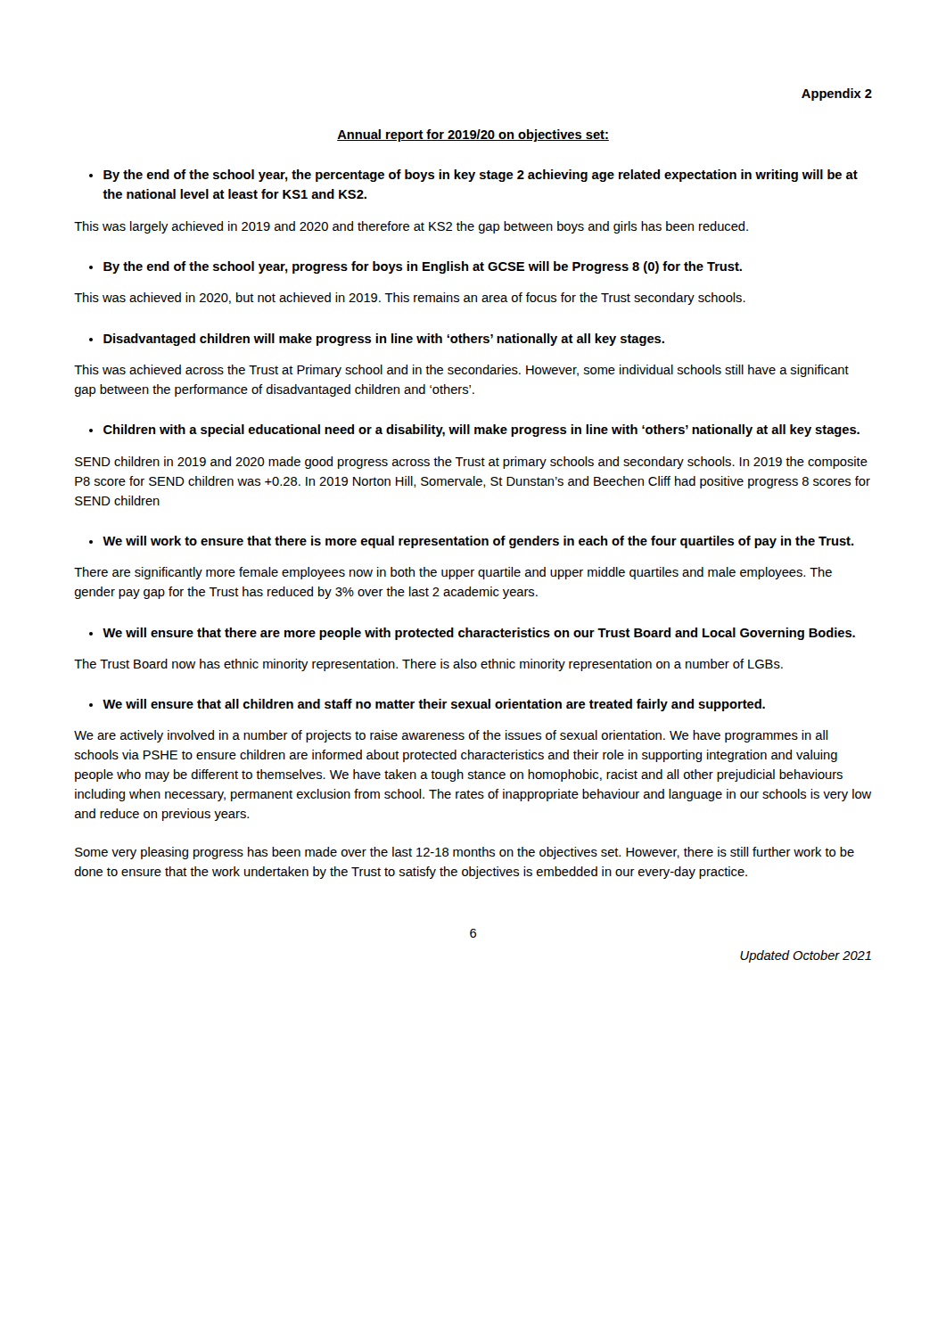Appendix 2
Annual report for 2019/20 on objectives set:
By the end of the school year, the percentage of boys in key stage 2 achieving age related expectation in writing will be at the national level at least for KS1 and KS2.
This was largely achieved in 2019 and 2020 and therefore at KS2 the gap between boys and girls has been reduced.
By the end of the school year, progress for boys in English at GCSE will be Progress 8 (0) for the Trust.
This was achieved in 2020, but not achieved in 2019. This remains an area of focus for the Trust secondary schools.
Disadvantaged children will make progress in line with ‘others’ nationally at all key stages.
This was achieved across the Trust at Primary school and in the secondaries. However, some individual schools still have a significant gap between the performance of disadvantaged children and ‘others’.
Children with a special educational need or a disability, will make progress in line with ‘others’ nationally at all key stages.
SEND children in 2019 and 2020 made good progress across the Trust at primary schools and secondary schools. In 2019 the composite P8 score for SEND children was +0.28. In 2019 Norton Hill, Somervale, St Dunstan’s and Beechen Cliff had positive progress 8 scores for SEND children
We will work to ensure that there is more equal representation of genders in each of the four quartiles of pay in the Trust.
There are significantly more female employees now in both the upper quartile and upper middle quartiles and male employees. The gender pay gap for the Trust has reduced by 3% over the last 2 academic years.
We will ensure that there are more people with protected characteristics on our Trust Board and Local Governing Bodies.
The Trust Board now has ethnic minority representation. There is also ethnic minority representation on a number of LGBs.
We will ensure that all children and staff no matter their sexual orientation are treated fairly and supported.
We are actively involved in a number of projects to raise awareness of the issues of sexual orientation. We have programmes in all schools via PSHE to ensure children are informed about protected characteristics and their role in supporting integration and valuing people who may be different to themselves. We have taken a tough stance on homophobic, racist and all other prejudicial behaviours including when necessary, permanent exclusion from school. The rates of inappropriate behaviour and language in our schools is very low and reduce on previous years.
Some very pleasing progress has been made over the last 12-18 months on the objectives set. However, there is still further work to be done to ensure that the work undertaken by the Trust to satisfy the objectives is embedded in our every-day practice.
6
Updated October 2021